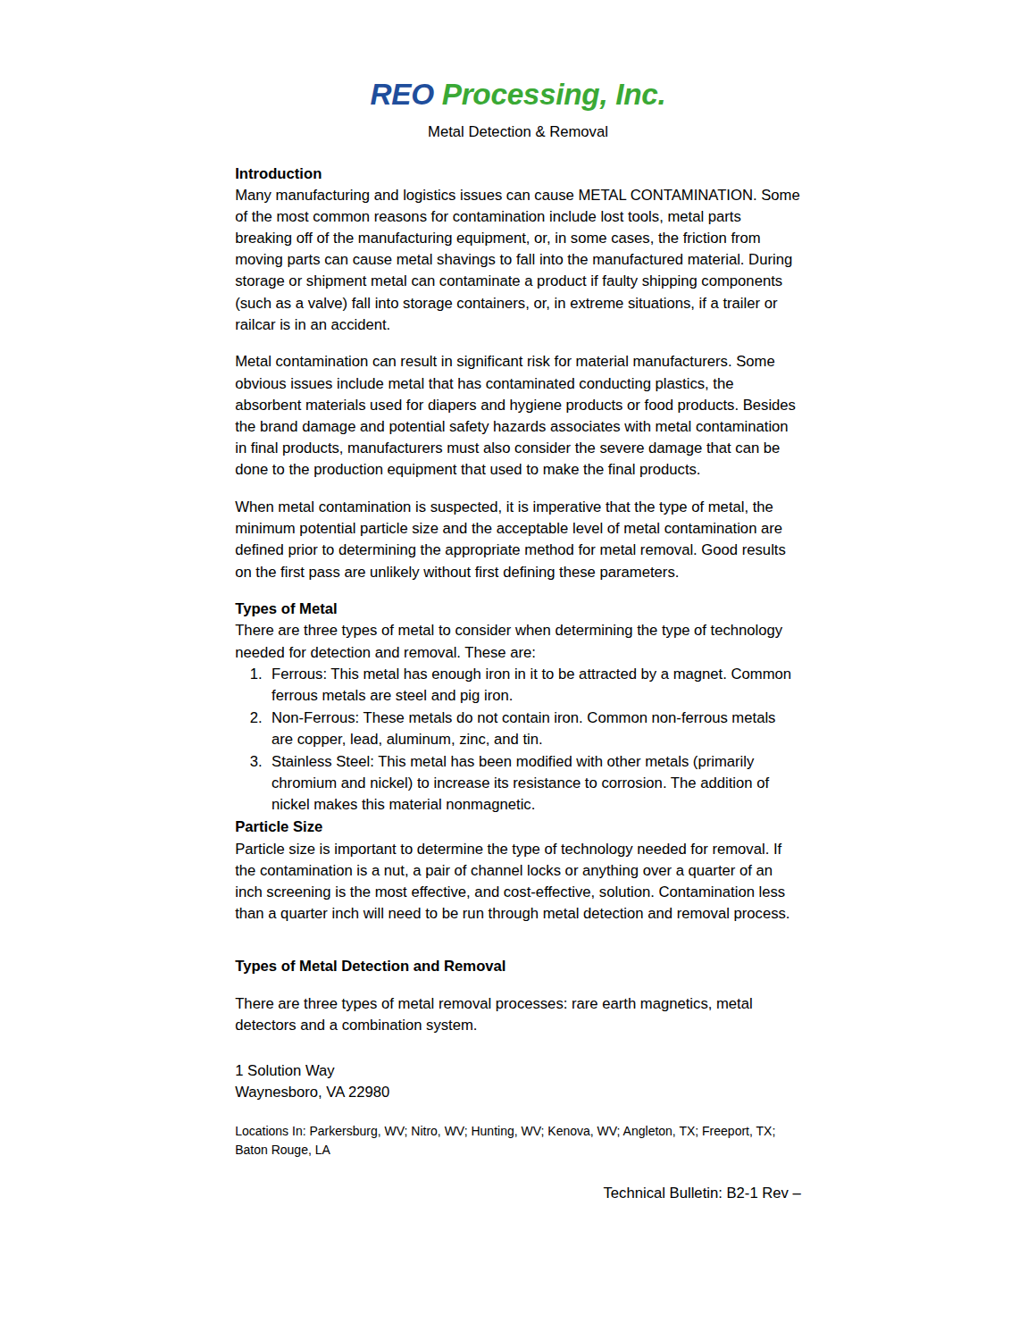REO Processing, Inc.
Metal Detection & Removal
Introduction
Many manufacturing and logistics issues can cause METAL CONTAMINATION. Some of the most common reasons for contamination include lost tools, metal parts breaking off of the manufacturing equipment, or, in some cases, the friction from moving parts can cause metal shavings to fall into the manufactured material. During storage or shipment metal can contaminate a product if faulty shipping components (such as a valve) fall into storage containers, or, in extreme situations, if a trailer or railcar is in an accident.
Metal contamination can result in significant risk for material manufacturers. Some obvious issues include metal that has contaminated conducting plastics, the absorbent materials used for diapers and hygiene products or food products. Besides the brand damage and potential safety hazards associates with metal contamination in final products, manufacturers must also consider the severe damage that can be done to the production equipment that used to make the final products.
When metal contamination is suspected, it is imperative that the type of metal, the minimum potential particle size and the acceptable level of metal contamination are defined prior to determining the appropriate method for metal removal. Good results on the first pass are unlikely without first defining these parameters.
Types of Metal
There are three types of metal to consider when determining the type of technology needed for detection and removal. These are:
Ferrous: This metal has enough iron in it to be attracted by a magnet. Common ferrous metals are steel and pig iron.
Non-Ferrous: These metals do not contain iron. Common non-ferrous metals are copper, lead, aluminum, zinc, and tin.
Stainless Steel: This metal has been modified with other metals (primarily chromium and nickel) to increase its resistance to corrosion. The addition of nickel makes this material nonmagnetic.
Particle Size
Particle size is important to determine the type of technology needed for removal. If the contamination is a nut, a pair of channel locks or anything over a quarter of an inch screening is the most effective, and cost-effective, solution. Contamination less than a quarter inch will need to be run through metal detection and removal process.
Types of Metal Detection and Removal
There are three types of metal removal processes: rare earth magnetics, metal detectors and a combination system.
1 Solution Way
Waynesboro, VA 22980
Locations In: Parkersburg, WV; Nitro, WV; Hunting, WV; Kenova, WV; Angleton, TX; Freeport, TX; Baton Rouge, LA
Technical Bulletin: B2-1 Rev –